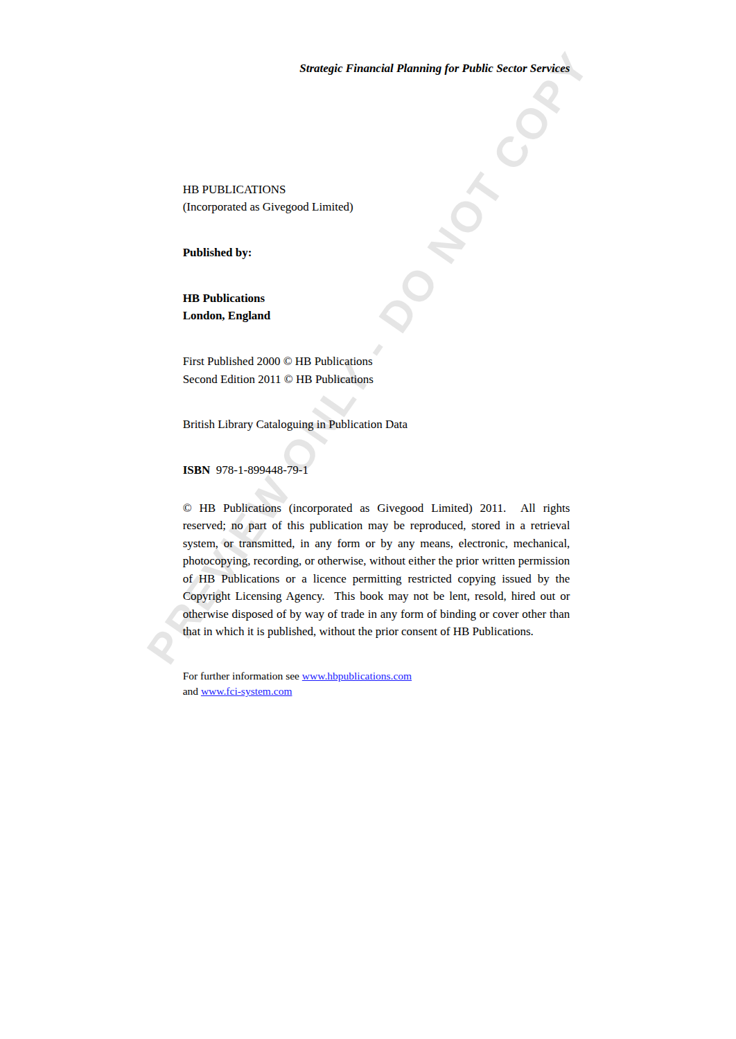PREVIEW ONLY - DO NOT COPY
Strategic Financial Planning for Public Sector Services
HB PUBLICATIONS
(Incorporated as Givegood Limited)
Published by:
HB Publications
London, England
First Published 2000 © HB Publications
Second Edition 2011 © HB Publications
British Library Cataloguing in Publication Data
ISBN 978-1-899448-79-1
© HB Publications (incorporated as Givegood Limited) 2011. All rights reserved; no part of this publication may be reproduced, stored in a retrieval system, or transmitted, in any form or by any means, electronic, mechanical, photocopying, recording, or otherwise, without either the prior written permission of HB Publications or a licence permitting restricted copying issued by the Copyright Licensing Agency. This book may not be lent, resold, hired out or otherwise disposed of by way of trade in any form of binding or cover other than that in which it is published, without the prior consent of HB Publications.
For further information see www.hbpublications.com
and www.fci-system.com